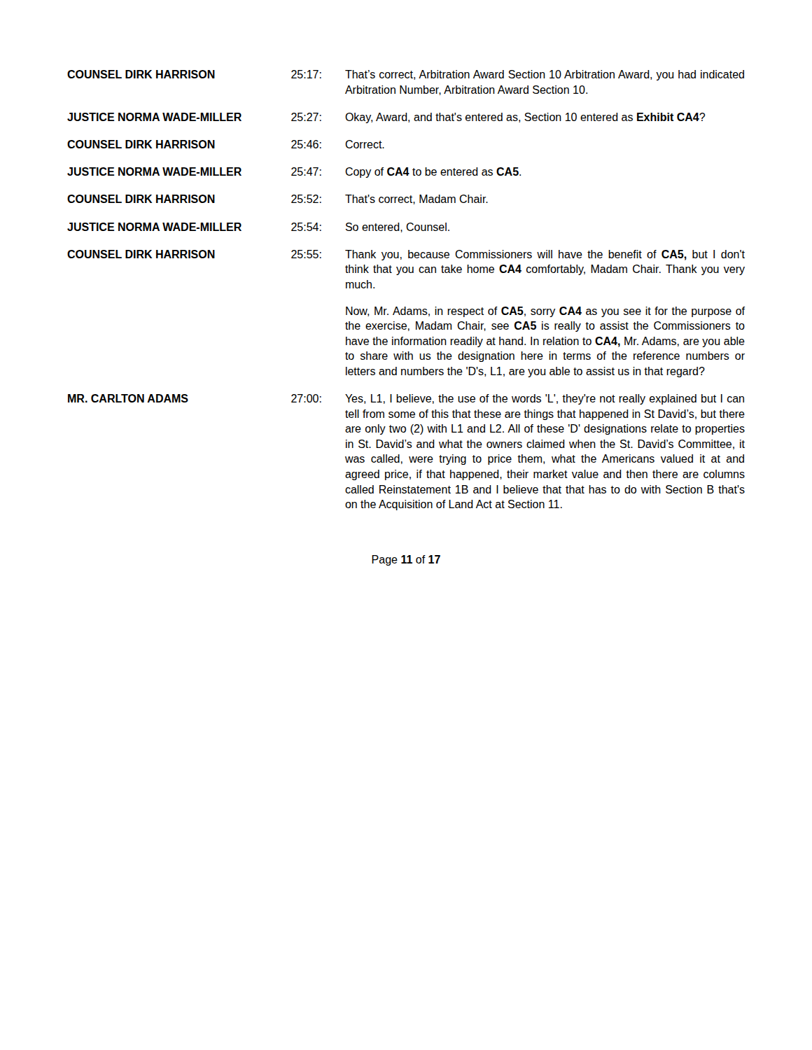| COUNSEL DIRK HARRISON | 25:17: | That’s correct, Arbitration Award Section 10 Arbitration Award, you had indicated Arbitration Number, Arbitration Award Section 10. |
| JUSTICE NORMA WADE-MILLER | 25:27: | Okay, Award, and that's entered as, Section 10 entered as Exhibit CA4 ? |
| COUNSEL DIRK HARRISON | 25:46: | Correct. |
| JUSTICE NORMA WADE-MILLER | 25:47: | Copy of CA4 to be entered as CA5 . |
| COUNSEL DIRK HARRISON | 25:52: | That's correct, Madam Chair. |
| JUSTICE NORMA WADE-MILLER | 25:54: | So entered, Counsel. |
| COUNSEL DIRK HARRISON | 25:55: | Thank you, because Commissioners will have the benefit of CA5, but I don't think that you can take home CA4 comfortably, Madam Chair. Thank you very much. Now, Mr. Adams, in respect of CA5 , sorry CA4 as you see it for the purpose of the exercise, Madam Chair, see CA5 is really to assist the Commissioners to have the information readily at hand. In relation to CA4, Mr. Adams, are you able to share with us the designation here in terms of the reference numbers or letters and numbers the 'D's, L1, are you able to assist us in that regard? |
| MR. CARLTON ADAMS | 27:00: | Yes, L1, I believe, the use of the words 'L', they're not really explained but I can tell from some of this that these are things that happened in St David’s, but there are only two (2) with L1 and L2. All of these 'D' designations relate to properties in St. David’s and what the owners claimed when the St. David’s Committee, it was called, were trying to price them, what the Americans valued it at and agreed price, if that happened, their market value and then there are columns called Reinstatement 1B and I believe that that has to do with Section B that's on the Acquisition of Land Act at Section 11. |
Page 11 of 17